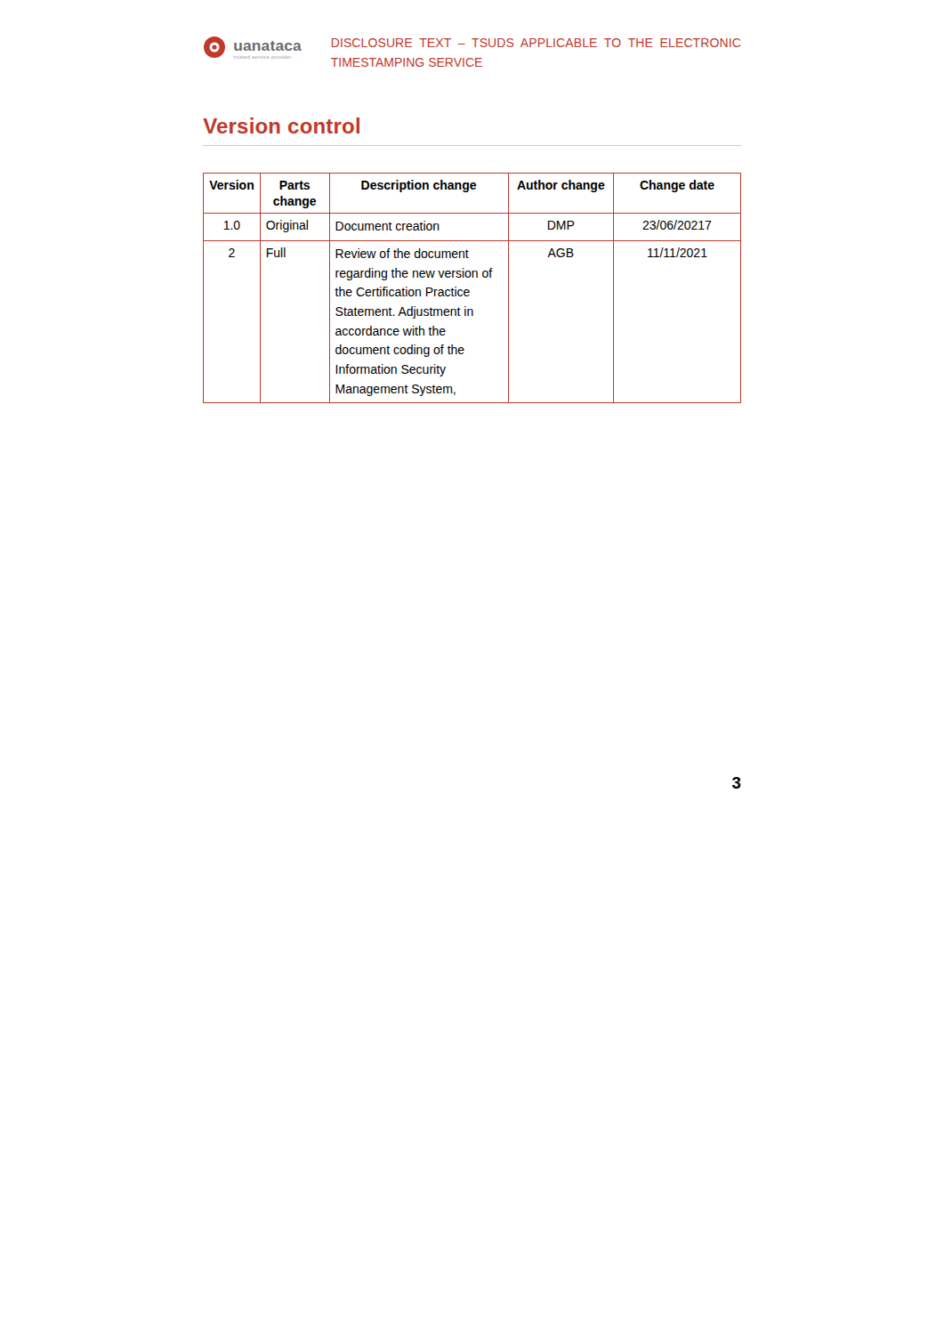uanataca trusted service provider
DISCLOSURE TEXT – TSUDS APPLICABLE TO THE ELECTRONIC
TIMESTAMPING SERVICE
Version control
| Version | Parts change | Description change | Author change | Change date |
| --- | --- | --- | --- | --- |
| 1.0 | Original | Document creation | DMP | 23/06/20217 |
| 2 | Full | Review of the document regarding the new version of the Certification Practice Statement. Adjustment in accordance with the document coding of the Information Security Management System, | AGB | 11/11/2021 |
3